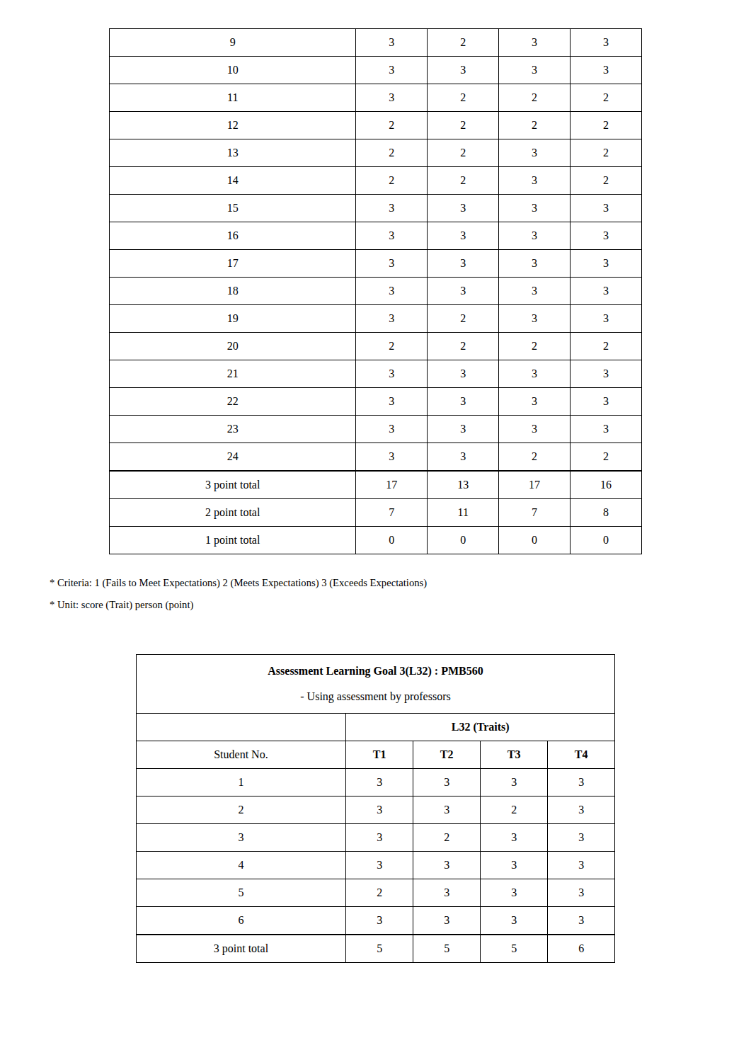| 9 | 3 | 2 | 3 | 3 |
| 10 | 3 | 3 | 3 | 3 |
| 11 | 3 | 2 | 2 | 2 |
| 12 | 2 | 2 | 2 | 2 |
| 13 | 2 | 2 | 3 | 2 |
| 14 | 2 | 2 | 3 | 2 |
| 15 | 3 | 3 | 3 | 3 |
| 16 | 3 | 3 | 3 | 3 |
| 17 | 3 | 3 | 3 | 3 |
| 18 | 3 | 3 | 3 | 3 |
| 19 | 3 | 2 | 3 | 3 |
| 20 | 2 | 2 | 2 | 2 |
| 21 | 3 | 3 | 3 | 3 |
| 22 | 3 | 3 | 3 | 3 |
| 23 | 3 | 3 | 3 | 3 |
| 24 | 3 | 3 | 2 | 2 |
| 3 point total | 17 | 13 | 17 | 16 |
| 2 point total | 7 | 11 | 7 | 8 |
| 1 point total | 0 | 0 | 0 | 0 |
* Criteria: 1 (Fails to Meet Expectations) 2 (Meets Expectations) 3 (Exceeds Expectations)
* Unit: score (Trait) person (point)
| Assessment Learning Goal 3(L32) : PMB560 |
| - Using assessment by professors |
| | L32 (Traits) |
| Student No. | T1 | T2 | T3 | T4 |
| 1 | 3 | 3 | 3 | 3 |
| 2 | 3 | 3 | 2 | 3 |
| 3 | 3 | 2 | 3 | 3 |
| 4 | 3 | 3 | 3 | 3 |
| 5 | 2 | 3 | 3 | 3 |
| 6 | 3 | 3 | 3 | 3 |
| 3 point total | 5 | 5 | 5 | 6 |